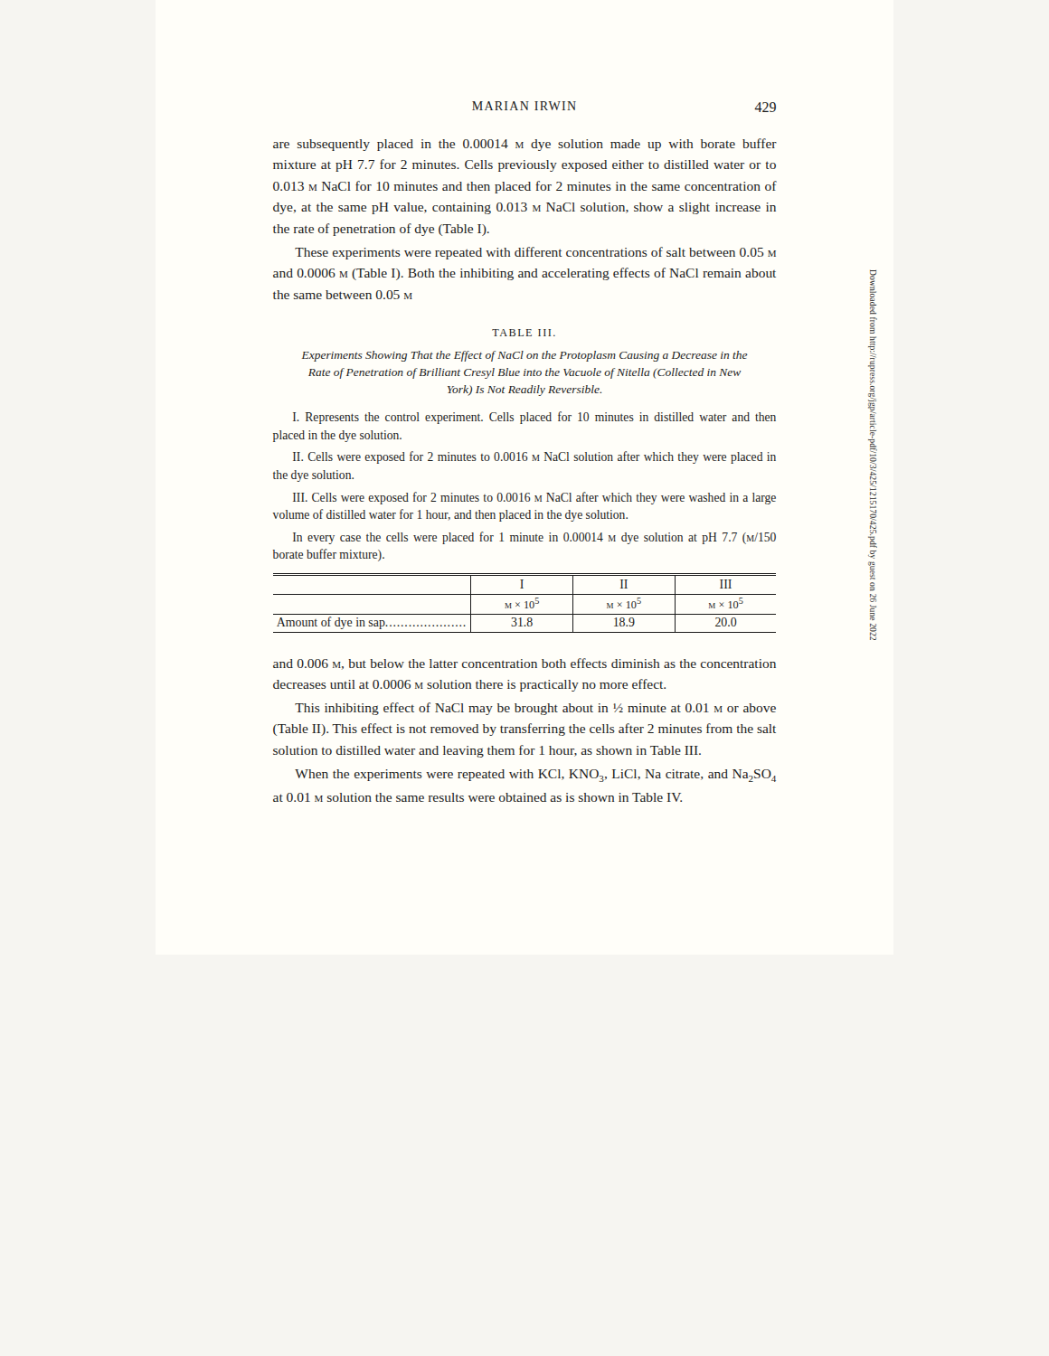Downloaded from http://rupress.org/jgp/article-pdf/10/3/425/1215170/425.pdf by guest on 26 June 2022
Marian Irwin 429
are subsequently placed in the 0.00014 m dye solution made up with borate buffer mixture at pH 7.7 for 2 minutes. Cells previously exposed either to distilled water or to 0.013 m NaCl for 10 minutes and then placed for 2 minutes in the same concentration of dye, at the same pH value, containing 0.013 m NaCl solution, show a slight increase in the rate of penetration of dye (Table I).
These experiments were repeated with different concentrations of salt between 0.05 m and 0.0006 m (Table I). Both the inhibiting and accelerating effects of NaCl remain about the same between 0.05 m
TABLE III.
Experiments Showing That the Effect of NaCl on the Protoplasm Causing a Decrease in the Rate of Penetration of Brilliant Cresyl Blue into the Vacuole of Nitella (Collected in New York) Is Not Readily Reversible.
I. Represents the control experiment. Cells placed for 10 minutes in distilled water and then placed in the dye solution.
II. Cells were exposed for 2 minutes to 0.0016 m NaCl solution after which they were placed in the dye solution.
III. Cells were exposed for 2 minutes to 0.0016 m NaCl after which they were washed in a large volume of distilled water for 1 hour, and then placed in the dye solution.
In every case the cells were placed for 1 minute in 0.00014 m dye solution at pH 7.7 (m/150 borate buffer mixture).
| | I | II | III |
| --- | --- | --- | --- |
| | m × 10 5 | m × 10 5 | m × 10 5 |
| Amount of dye in sap ..................... | 31.8 | 18.9 | 20.0 |
and 0.006 m, but below the latter concentration both effects diminish as the concentration decreases until at 0.0006 m solution there is practically no more effect.
This inhibiting effect of NaCl may be brought about in ½ minute at 0.01 m or above (Table II). This effect is not removed by transferring the cells after 2 minutes from the salt solution to distilled water and leaving them for 1 hour, as shown in Table III.
When the experiments were repeated with KCl, KNO3, LiCl, Na citrate, and Na2SO4 at 0.01 m solution the same results were obtained as is shown in Table IV.